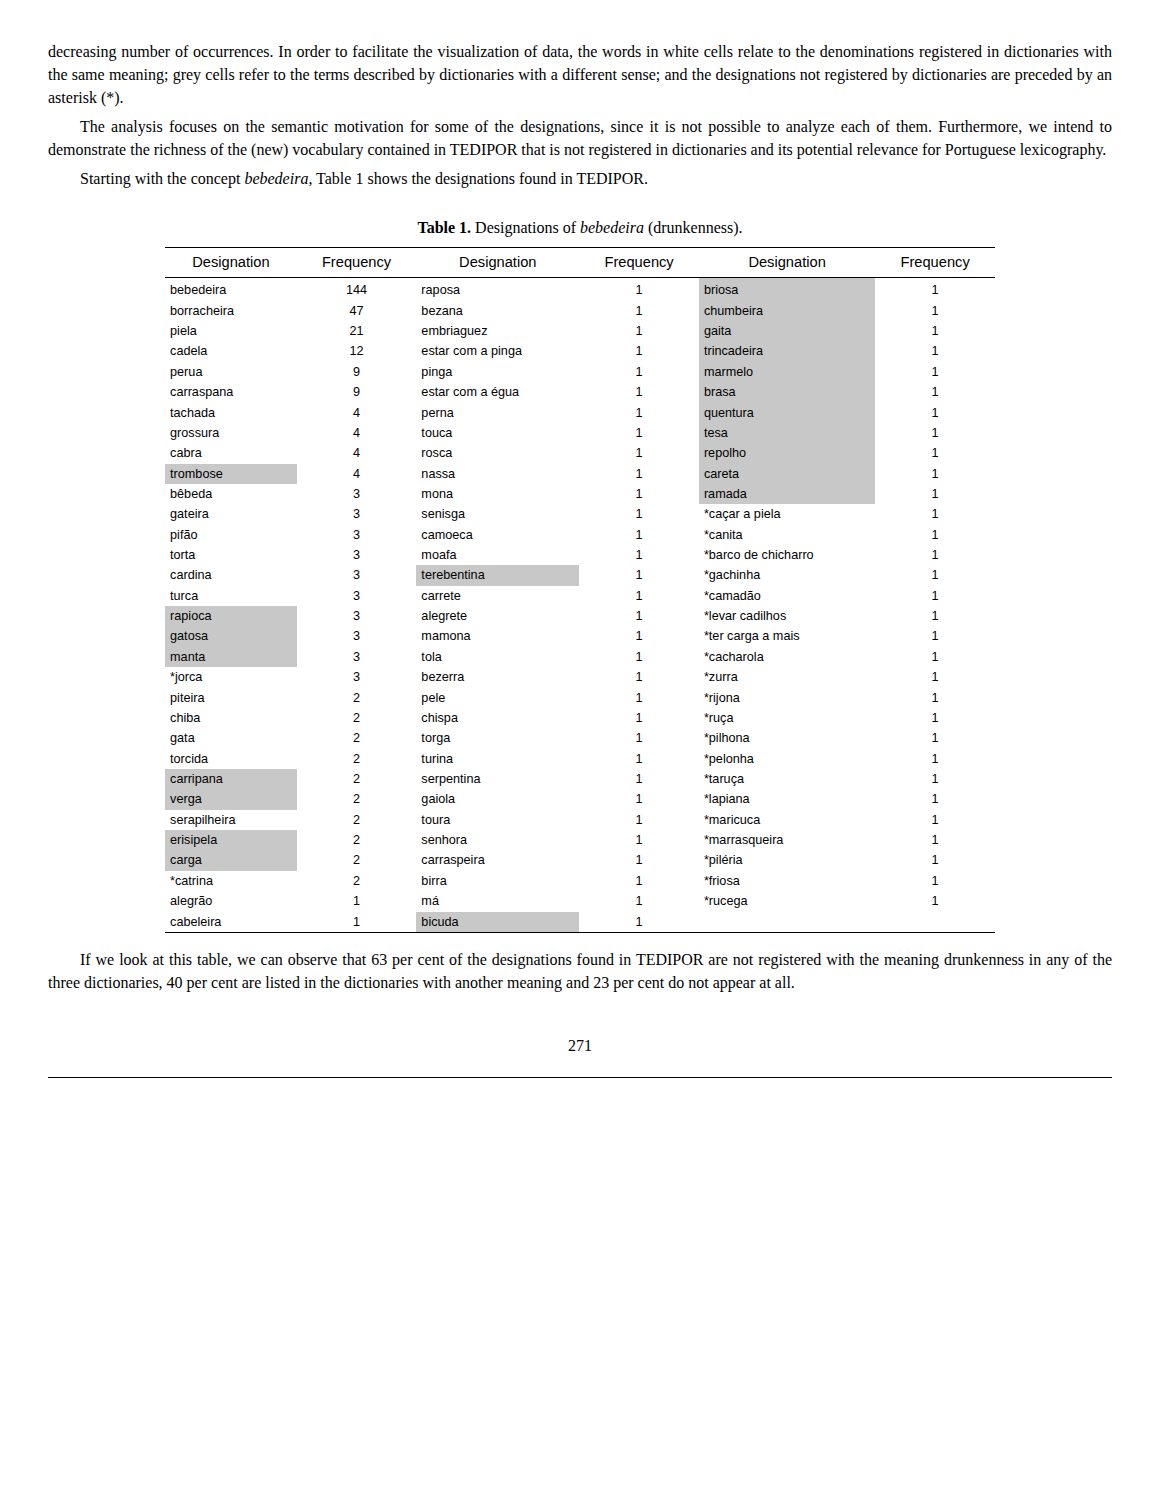decreasing number of occurrences. In order to facilitate the visualization of data, the words in white cells relate to the denominations registered in dictionaries with the same meaning; grey cells refer to the terms described by dictionaries with a different sense; and the designations not registered by dictionaries are preceded by an asterisk (*).
The analysis focuses on the semantic motivation for some of the designations, since it is not possible to analyze each of them. Furthermore, we intend to demonstrate the richness of the (new) vocabulary contained in TEDIPOR that is not registered in dictionaries and its potential relevance for Portuguese lexicography.
Starting with the concept bebedeira, Table 1 shows the designations found in TEDIPOR.
Table 1. Designations of bebedeira (drunkenness).
| Designation | Frequency | Designation | Frequency | Designation | Frequency |
| --- | --- | --- | --- | --- | --- |
| bebedeira | 144 | raposa | 1 | briosa | 1 |
| borracheira | 47 | bezana | 1 | chumbeira | 1 |
| piela | 21 | embriaguez | 1 | gaita | 1 |
| cadela | 12 | estar com a pinga | 1 | trincadeira | 1 |
| perua | 9 | pinga | 1 | marmelo | 1 |
| carraspana | 9 | estar com a égua | 1 | brasa | 1 |
| tachada | 4 | perna | 1 | quentura | 1 |
| grossura | 4 | touca | 1 | tesa | 1 |
| cabra | 4 | rosca | 1 | repolho | 1 |
| trombose | 4 | nassa | 1 | careta | 1 |
| bêbeda | 3 | mona | 1 | ramada | 1 |
| gateira | 3 | senisga | 1 | *caçar a piela | 1 |
| pifão | 3 | camoeca | 1 | *canita | 1 |
| torta | 3 | moafa | 1 | *barco de chicharro | 1 |
| cardina | 3 | terebentina | 1 | *gachinha | 1 |
| turca | 3 | carrete | 1 | *camadão | 1 |
| rapioca | 3 | alegrete | 1 | *levar cadilhos | 1 |
| gatosa | 3 | mamona | 1 | *ter carga a mais | 1 |
| manta | 3 | tola | 1 | *cacharola | 1 |
| *jorca | 3 | bezerra | 1 | *zurra | 1 |
| piteira | 2 | pele | 1 | *rijona | 1 |
| chiba | 2 | chispa | 1 | *ruça | 1 |
| gata | 2 | torga | 1 | *pilhona | 1 |
| torcida | 2 | turina | 1 | *pelonha | 1 |
| carripana | 2 | serpentina | 1 | *taruça | 1 |
| verga | 2 | gaiola | 1 | *lapiana | 1 |
| serapilheira | 2 | toura | 1 | *maricuca | 1 |
| erisipela | 2 | senhora | 1 | *marrasqueira | 1 |
| carga | 2 | carraspeira | 1 | *piléria | 1 |
| *catrina | 2 | birra | 1 | *friosa | 1 |
| alegrão | 1 | má | 1 | *rucega | 1 |
| cabeleira | 1 | bicuda | 1 | | |
If we look at this table, we can observe that 63 per cent of the designations found in TEDIPOR are not registered with the meaning drunkenness in any of the three dictionaries, 40 per cent are listed in the dictionaries with another meaning and 23 per cent do not appear at all.
271